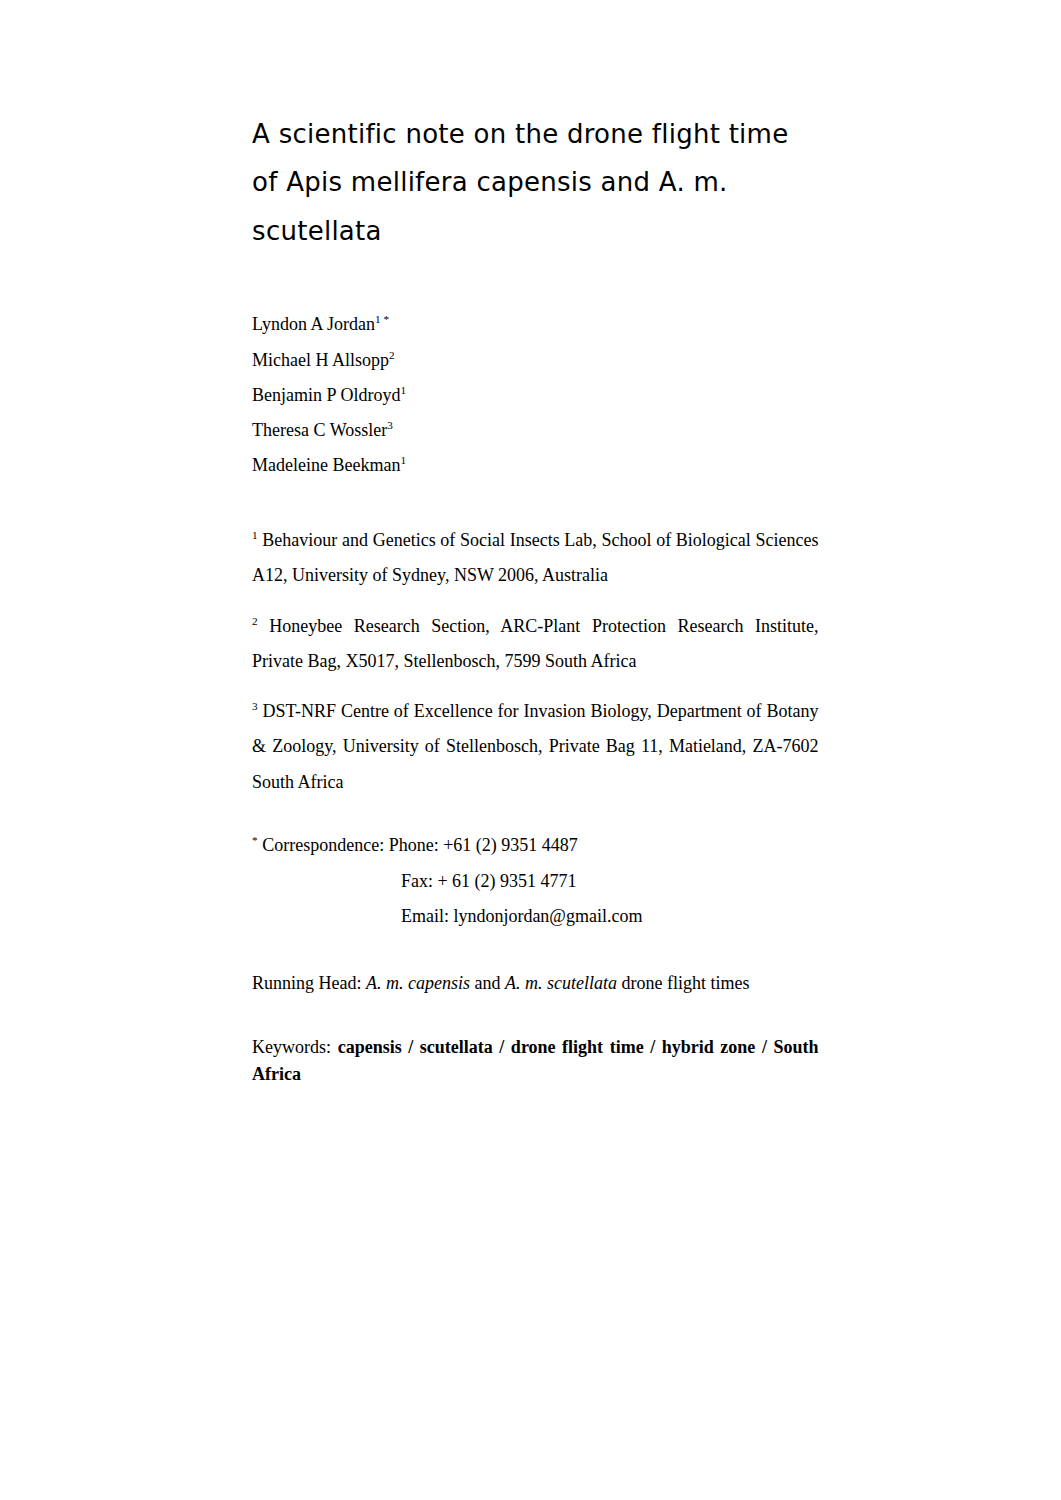A scientific note on the drone flight time of Apis mellifera capensis and A. m. scutellata
Lyndon A Jordan1 *
Michael H Allsopp2
Benjamin P Oldroyd1
Theresa C Wossler3
Madeleine Beekman1
1 Behaviour and Genetics of Social Insects Lab, School of Biological Sciences A12, University of Sydney, NSW 2006, Australia
2 Honeybee Research Section, ARC-Plant Protection Research Institute, Private Bag, X5017, Stellenbosch, 7599 South Africa
3 DST-NRF Centre of Excellence for Invasion Biology, Department of Botany & Zoology, University of Stellenbosch, Private Bag 11, Matieland, ZA-7602 South Africa
* Correspondence: Phone: +61 (2) 9351 4487
Fax: + 61 (2) 9351 4771
Email: lyndonjordan@gmail.com
Running Head: A. m. capensis and A. m. scutellata drone flight times
Keywords: capensis / scutellata / drone flight time / hybrid zone / South Africa